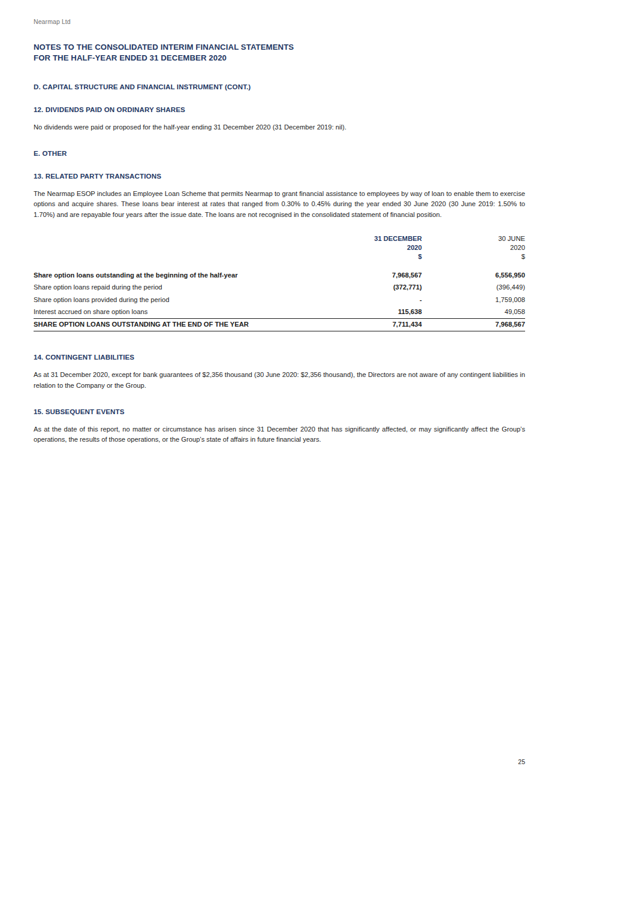Nearmap Ltd
NOTES TO THE CONSOLIDATED INTERIM FINANCIAL STATEMENTS
FOR THE HALF-YEAR ENDED 31 DECEMBER 2020
D. CAPITAL STRUCTURE AND FINANCIAL INSTRUMENT (CONT.)
12. DIVIDENDS PAID ON ORDINARY SHARES
No dividends were paid or proposed for the half-year ending 31 December 2020 (31 December 2019: nil).
E. OTHER
13. RELATED PARTY TRANSACTIONS
The Nearmap ESOP includes an Employee Loan Scheme that permits Nearmap to grant financial assistance to employees by way of loan to enable them to exercise options and acquire shares. These loans bear interest at rates that ranged from 0.30% to 0.45% during the year ended 30 June 2020 (30 June 2019: 1.50% to 1.70%) and are repayable four years after the issue date. The loans are not recognised in the consolidated statement of financial position.
| | 31 DECEMBER 2020 $ | 30 JUNE 2020 $ |
| --- | --- | --- |
| Share option loans outstanding at the beginning of the half-year | 7,968,567 | 6,556,950 |
| Share option loans repaid during the period | (372,771) | (396,449) |
| Share option loans provided during the period | - | 1,759,008 |
| Interest accrued on share option loans | 115,638 | 49,058 |
| SHARE OPTION LOANS OUTSTANDING AT THE END OF THE YEAR | 7,711,434 | 7,968,567 |
14. CONTINGENT LIABILITIES
As at 31 December 2020, except for bank guarantees of $2,356 thousand (30 June 2020: $2,356 thousand), the Directors are not aware of any contingent liabilities in relation to the Company or the Group.
15. SUBSEQUENT EVENTS
As at the date of this report, no matter or circumstance has arisen since 31 December 2020 that has significantly affected, or may significantly affect the Group’s operations, the results of those operations, or the Group’s state of affairs in future financial years.
25